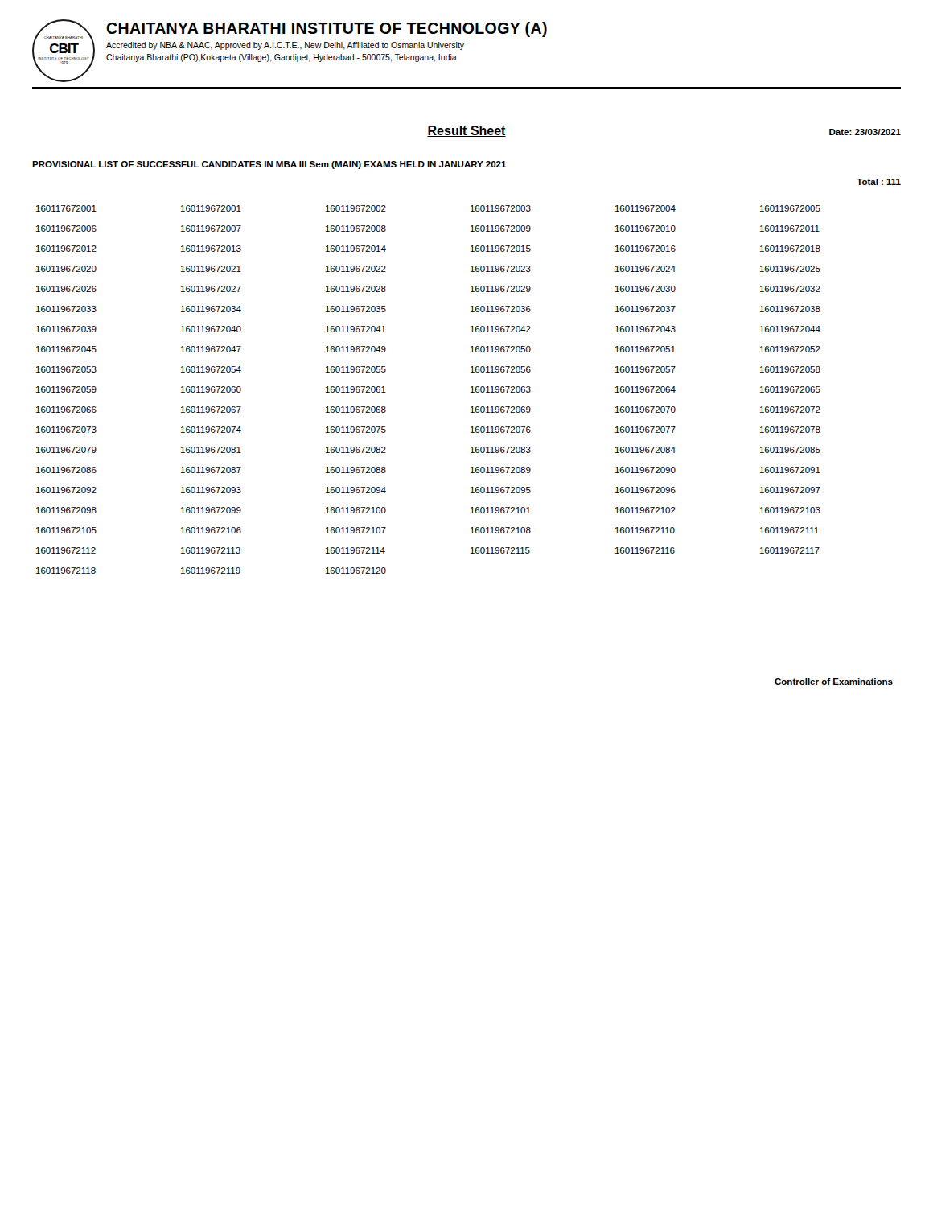CHAITANYA BHARATHI
CBIT
INSTITUTE OF TECHNOLOGY
1979
CHAITANYA BHARATHI INSTITUTE OF TECHNOLOGY (A)
Accredited by NBA & NAAC, Approved by A.I.C.T.E., New Delhi, Affiliated to Osmania University
Chaitanya Bharathi (PO),Kokapeta (Village), Gandipet, Hyderabad - 500075, Telangana, India
Result Sheet
Date: 23/03/2021
PROVISIONAL LIST OF SUCCESSFUL CANDIDATES IN MBA III Sem (MAIN) EXAMS HELD IN JANUARY 2021
Total : 111
| 160117672001 | 160119672001 | 160119672002 | 160119672003 | 160119672004 | 160119672005 |
| 160119672006 | 160119672007 | 160119672008 | 160119672009 | 160119672010 | 160119672011 |
| 160119672012 | 160119672013 | 160119672014 | 160119672015 | 160119672016 | 160119672018 |
| 160119672020 | 160119672021 | 160119672022 | 160119672023 | 160119672024 | 160119672025 |
| 160119672026 | 160119672027 | 160119672028 | 160119672029 | 160119672030 | 160119672032 |
| 160119672033 | 160119672034 | 160119672035 | 160119672036 | 160119672037 | 160119672038 |
| 160119672039 | 160119672040 | 160119672041 | 160119672042 | 160119672043 | 160119672044 |
| 160119672045 | 160119672047 | 160119672049 | 160119672050 | 160119672051 | 160119672052 |
| 160119672053 | 160119672054 | 160119672055 | 160119672056 | 160119672057 | 160119672058 |
| 160119672059 | 160119672060 | 160119672061 | 160119672063 | 160119672064 | 160119672065 |
| 160119672066 | 160119672067 | 160119672068 | 160119672069 | 160119672070 | 160119672072 |
| 160119672073 | 160119672074 | 160119672075 | 160119672076 | 160119672077 | 160119672078 |
| 160119672079 | 160119672081 | 160119672082 | 160119672083 | 160119672084 | 160119672085 |
| 160119672086 | 160119672087 | 160119672088 | 160119672089 | 160119672090 | 160119672091 |
| 160119672092 | 160119672093 | 160119672094 | 160119672095 | 160119672096 | 160119672097 |
| 160119672098 | 160119672099 | 160119672100 | 160119672101 | 160119672102 | 160119672103 |
| 160119672105 | 160119672106 | 160119672107 | 160119672108 | 160119672110 | 160119672111 |
| 160119672112 | 160119672113 | 160119672114 | 160119672115 | 160119672116 | 160119672117 |
| 160119672118 | 160119672119 | 160119672120 | | | |
Controller of Examinations